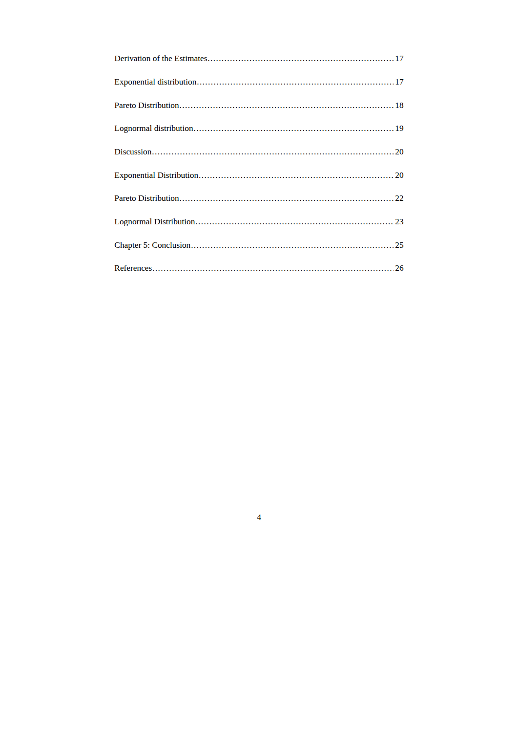Derivation of the Estimates .................................................................................................. 17
Exponential distribution ....................................................................................................... 17
Pareto Distribution ............................................................................................................ 18
Lognormal distribution ......................................................................................................... 19
Discussion ......................................................................................................................... 20
Exponential Distribution ....................................................................................................... 20
Pareto Distribution ............................................................................................................ 22
Lognormal Distribution ....................................................................................................... 23
Chapter 5: Conclusion .............................................................................................................. 25
References ................................................................................................................................. 26
4